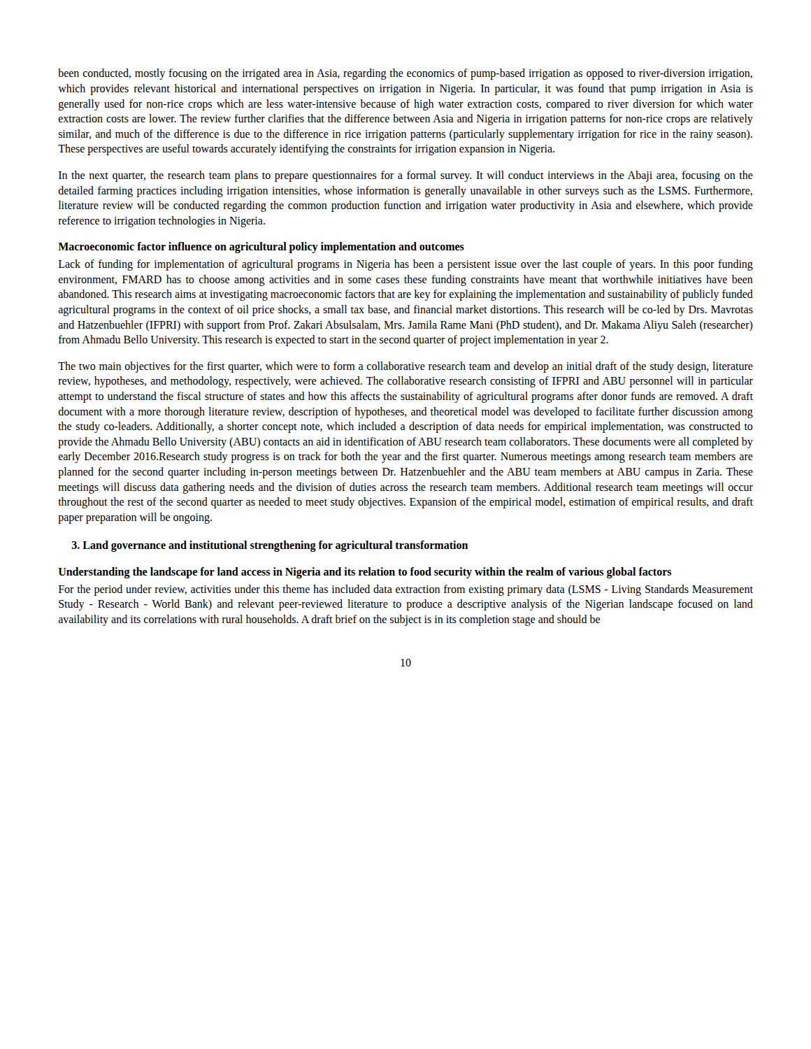been conducted, mostly focusing on the irrigated area in Asia, regarding the economics of pump-based irrigation as opposed to river-diversion irrigation, which provides relevant historical and international perspectives on irrigation in Nigeria. In particular, it was found that pump irrigation in Asia is generally used for non-rice crops which are less water-intensive because of high water extraction costs, compared to river diversion for which water extraction costs are lower. The review further clarifies that the difference between Asia and Nigeria in irrigation patterns for non-rice crops are relatively similar, and much of the difference is due to the difference in rice irrigation patterns (particularly supplementary irrigation for rice in the rainy season). These perspectives are useful towards accurately identifying the constraints for irrigation expansion in Nigeria.
In the next quarter, the research team plans to prepare questionnaires for a formal survey. It will conduct interviews in the Abaji area, focusing on the detailed farming practices including irrigation intensities, whose information is generally unavailable in other surveys such as the LSMS. Furthermore, literature review will be conducted regarding the common production function and irrigation water productivity in Asia and elsewhere, which provide reference to irrigation technologies in Nigeria.
Macroeconomic factor influence on agricultural policy implementation and outcomes
Lack of funding for implementation of agricultural programs in Nigeria has been a persistent issue over the last couple of years. In this poor funding environment, FMARD has to choose among activities and in some cases these funding constraints have meant that worthwhile initiatives have been abandoned. This research aims at investigating macroeconomic factors that are key for explaining the implementation and sustainability of publicly funded agricultural programs in the context of oil price shocks, a small tax base, and financial market distortions. This research will be co-led by Drs. Mavrotas and Hatzenbuehler (IFPRI) with support from Prof. Zakari Absulsalam, Mrs. Jamila Rame Mani (PhD student), and Dr. Makama Aliyu Saleh (researcher) from Ahmadu Bello University. This research is expected to start in the second quarter of project implementation in year 2.
The two main objectives for the first quarter, which were to form a collaborative research team and develop an initial draft of the study design, literature review, hypotheses, and methodology, respectively, were achieved. The collaborative research consisting of IFPRI and ABU personnel will in particular attempt to understand the fiscal structure of states and how this affects the sustainability of agricultural programs after donor funds are removed. A draft document with a more thorough literature review, description of hypotheses, and theoretical model was developed to facilitate further discussion among the study co-leaders. Additionally, a shorter concept note, which included a description of data needs for empirical implementation, was constructed to provide the Ahmadu Bello University (ABU) contacts an aid in identification of ABU research team collaborators. These documents were all completed by early December 2016.Research study progress is on track for both the year and the first quarter. Numerous meetings among research team members are planned for the second quarter including in-person meetings between Dr. Hatzenbuehler and the ABU team members at ABU campus in Zaria. These meetings will discuss data gathering needs and the division of duties across the research team members. Additional research team meetings will occur throughout the rest of the second quarter as needed to meet study objectives. Expansion of the empirical model, estimation of empirical results, and draft paper preparation will be ongoing.
Land governance and institutional strengthening for agricultural transformation
Understanding the landscape for land access in Nigeria and its relation to food security within the realm of various global factors
For the period under review, activities under this theme has included data extraction from existing primary data (LSMS - Living Standards Measurement Study - Research - World Bank) and relevant peer-reviewed literature to produce a descriptive analysis of the Nigerian landscape focused on land availability and its correlations with rural households. A draft brief on the subject is in its completion stage and should be
10